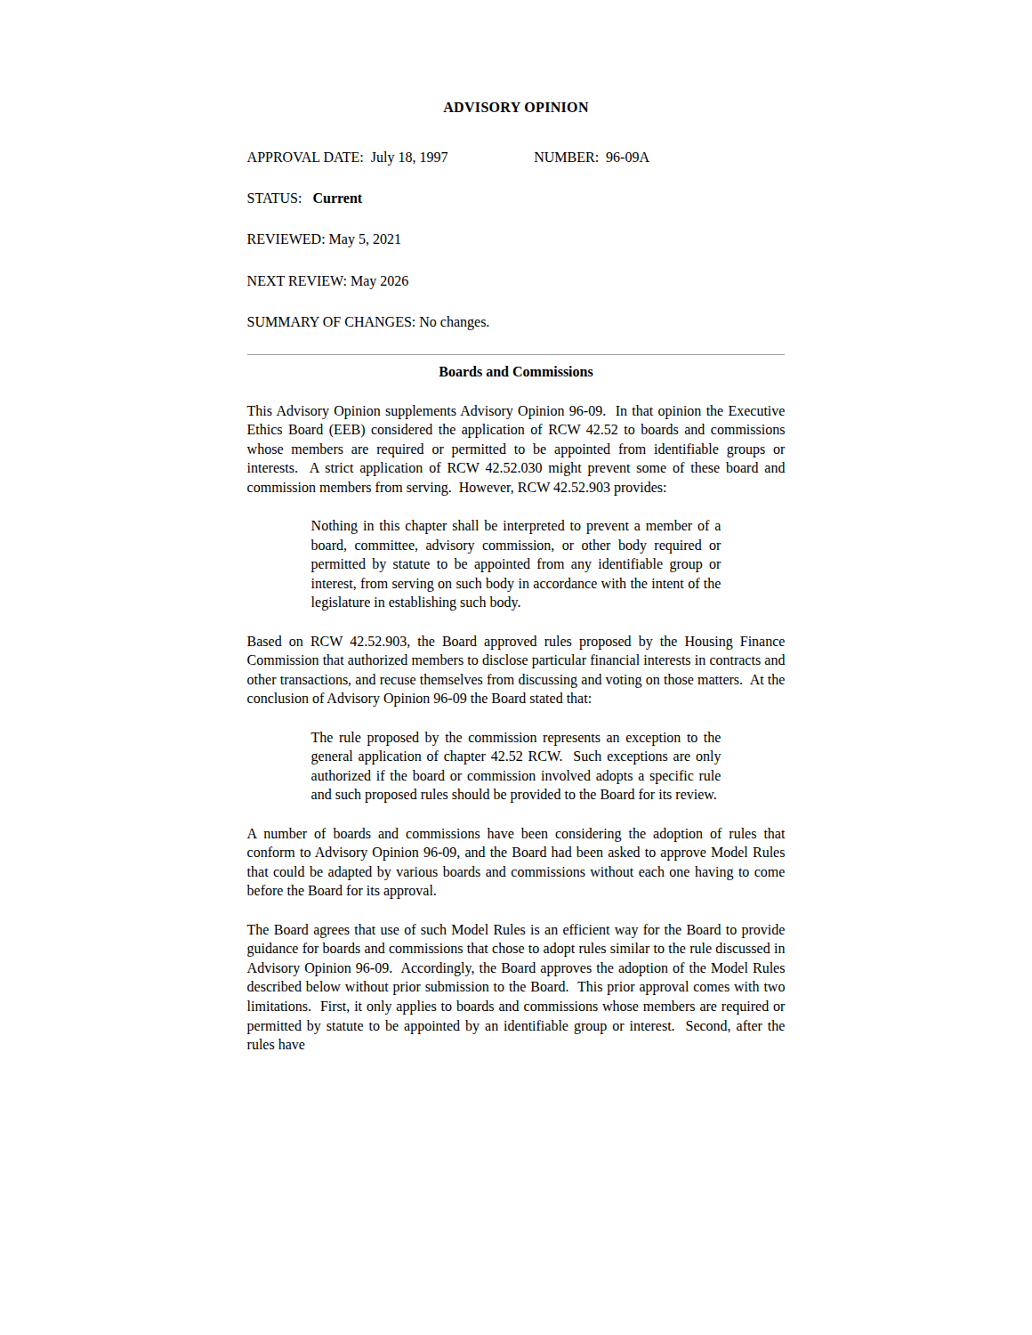ADVISORY OPINION
APPROVAL DATE: July 18, 1997 NUMBER: 96-09A
STATUS: Current
REVIEWED: May 5, 2021
NEXT REVIEW: May 2026
SUMMARY OF CHANGES: No changes.
Boards and Commissions
This Advisory Opinion supplements Advisory Opinion 96-09. In that opinion the Executive Ethics Board (EEB) considered the application of RCW 42.52 to boards and commissions whose members are required or permitted to be appointed from identifiable groups or interests. A strict application of RCW 42.52.030 might prevent some of these board and commission members from serving. However, RCW 42.52.903 provides:
Nothing in this chapter shall be interpreted to prevent a member of a board, committee, advisory commission, or other body required or permitted by statute to be appointed from any identifiable group or interest, from serving on such body in accordance with the intent of the legislature in establishing such body.
Based on RCW 42.52.903, the Board approved rules proposed by the Housing Finance Commission that authorized members to disclose particular financial interests in contracts and other transactions, and recuse themselves from discussing and voting on those matters. At the conclusion of Advisory Opinion 96-09 the Board stated that:
The rule proposed by the commission represents an exception to the general application of chapter 42.52 RCW. Such exceptions are only authorized if the board or commission involved adopts a specific rule and such proposed rules should be provided to the Board for its review.
A number of boards and commissions have been considering the adoption of rules that conform to Advisory Opinion 96-09, and the Board had been asked to approve Model Rules that could be adapted by various boards and commissions without each one having to come before the Board for its approval.
The Board agrees that use of such Model Rules is an efficient way for the Board to provide guidance for boards and commissions that chose to adopt rules similar to the rule discussed in Advisory Opinion 96-09. Accordingly, the Board approves the adoption of the Model Rules described below without prior submission to the Board. This prior approval comes with two limitations. First, it only applies to boards and commissions whose members are required or permitted by statute to be appointed by an identifiable group or interest. Second, after the rules have